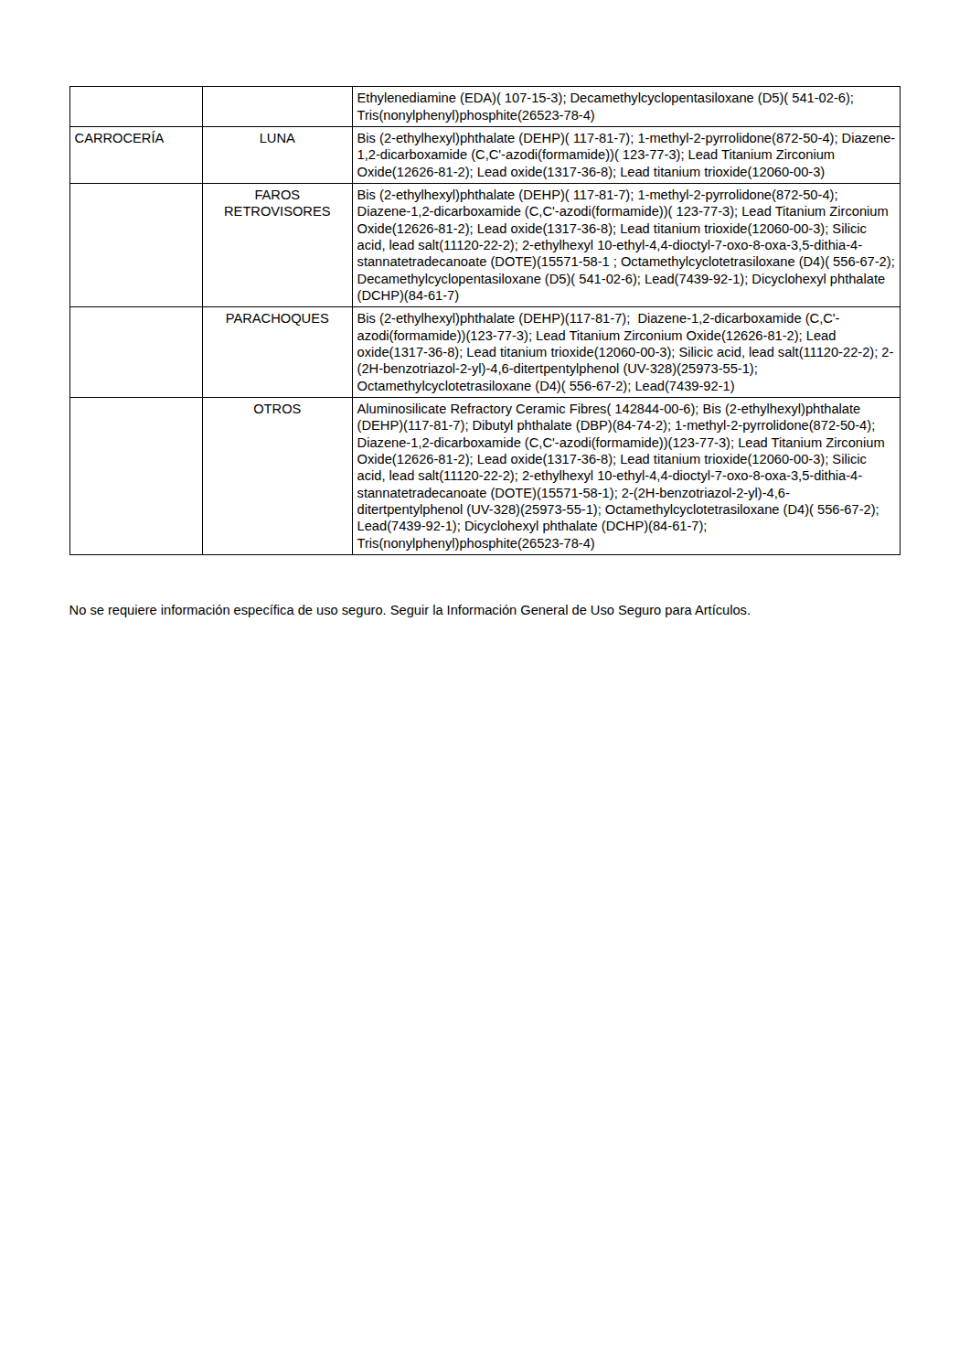| | | Ethylenediamine (EDA)( 107-15-3); Decamethylcyclopentasiloxane (D5)( 541-02-6); Tris(nonylphenyl)phosphite(26523-78-4) |
| CARROCERÍA | LUNA | Bis (2-ethylhexyl)phthalate (DEHP)( 117-81-7); 1-methyl-2-pyrrolidone(872-50-4); Diazene-1,2-dicarboxamide (C,C'-azodi(formamide))( 123-77-3); Lead Titanium Zirconium Oxide(12626-81-2); Lead oxide(1317-36-8); Lead titanium trioxide(12060-00-3) |
| | FAROS RETROVISORES | Bis (2-ethylhexyl)phthalate (DEHP)( 117-81-7); 1-methyl-2-pyrrolidone(872-50-4); Diazene-1,2-dicarboxamide (C,C'-azodi(formamide))( 123-77-3); Lead Titanium Zirconium Oxide(12626-81-2); Lead oxide(1317-36-8); Lead titanium trioxide(12060-00-3); Silicic acid, lead salt(11120-22-2); 2-ethylhexyl 10-ethyl-4,4-dioctyl-7-oxo-8-oxa-3,5-dithia-4-stannatetradecanoate (DOTE)(15571-58-1 ; Octamethylcyclotetrasiloxane (D4)( 556-67-2); Decamethylcyclopentasiloxane (D5)( 541-02-6); Lead(7439-92-1); Dicyclohexyl phthalate (DCHP)(84-61-7) |
| | PARACHOQUES | Bis (2-ethylhexyl)phthalate (DEHP)(117-81-7); Diazene-1,2-dicarboxamide (C,C'-azodi(formamide))(123-77-3); Lead Titanium Zirconium Oxide(12626-81-2); Lead oxide(1317-36-8); Lead titanium trioxide(12060-00-3); Silicic acid, lead salt(11120-22-2); 2-(2H-benzotriazol-2-yl)-4,6-ditertpentylphenol (UV-328)(25973-55-1); Octamethylcyclotetrasiloxane (D4)( 556-67-2); Lead(7439-92-1) |
| | OTROS | Aluminosilicate Refractory Ceramic Fibres( 142844-00-6); Bis (2-ethylhexyl)phthalate (DEHP)(117-81-7); Dibutyl phthalate (DBP)(84-74-2); 1-methyl-2-pyrrolidone(872-50-4); Diazene-1,2-dicarboxamide (C,C'-azodi(formamide))(123-77-3); Lead Titanium Zirconium Oxide(12626-81-2); Lead oxide(1317-36-8); Lead titanium trioxide(12060-00-3); Silicic acid, lead salt(11120-22-2); 2-ethylhexyl 10-ethyl-4,4-dioctyl-7-oxo-8-oxa-3,5-dithia-4-stannatetradecanoate (DOTE)(15571-58-1); 2-(2H-benzotriazol-2-yl)-4,6-ditertpentylphenol (UV-328)(25973-55-1); Octamethylcyclotetrasiloxane (D4)( 556-67-2); Lead(7439-92-1); Dicyclohexyl phthalate (DCHP)(84-61-7); Tris(nonylphenyl)phosphite(26523-78-4) |
No se requiere información específica de uso seguro. Seguir la Información General de Uso Seguro para Artículos.